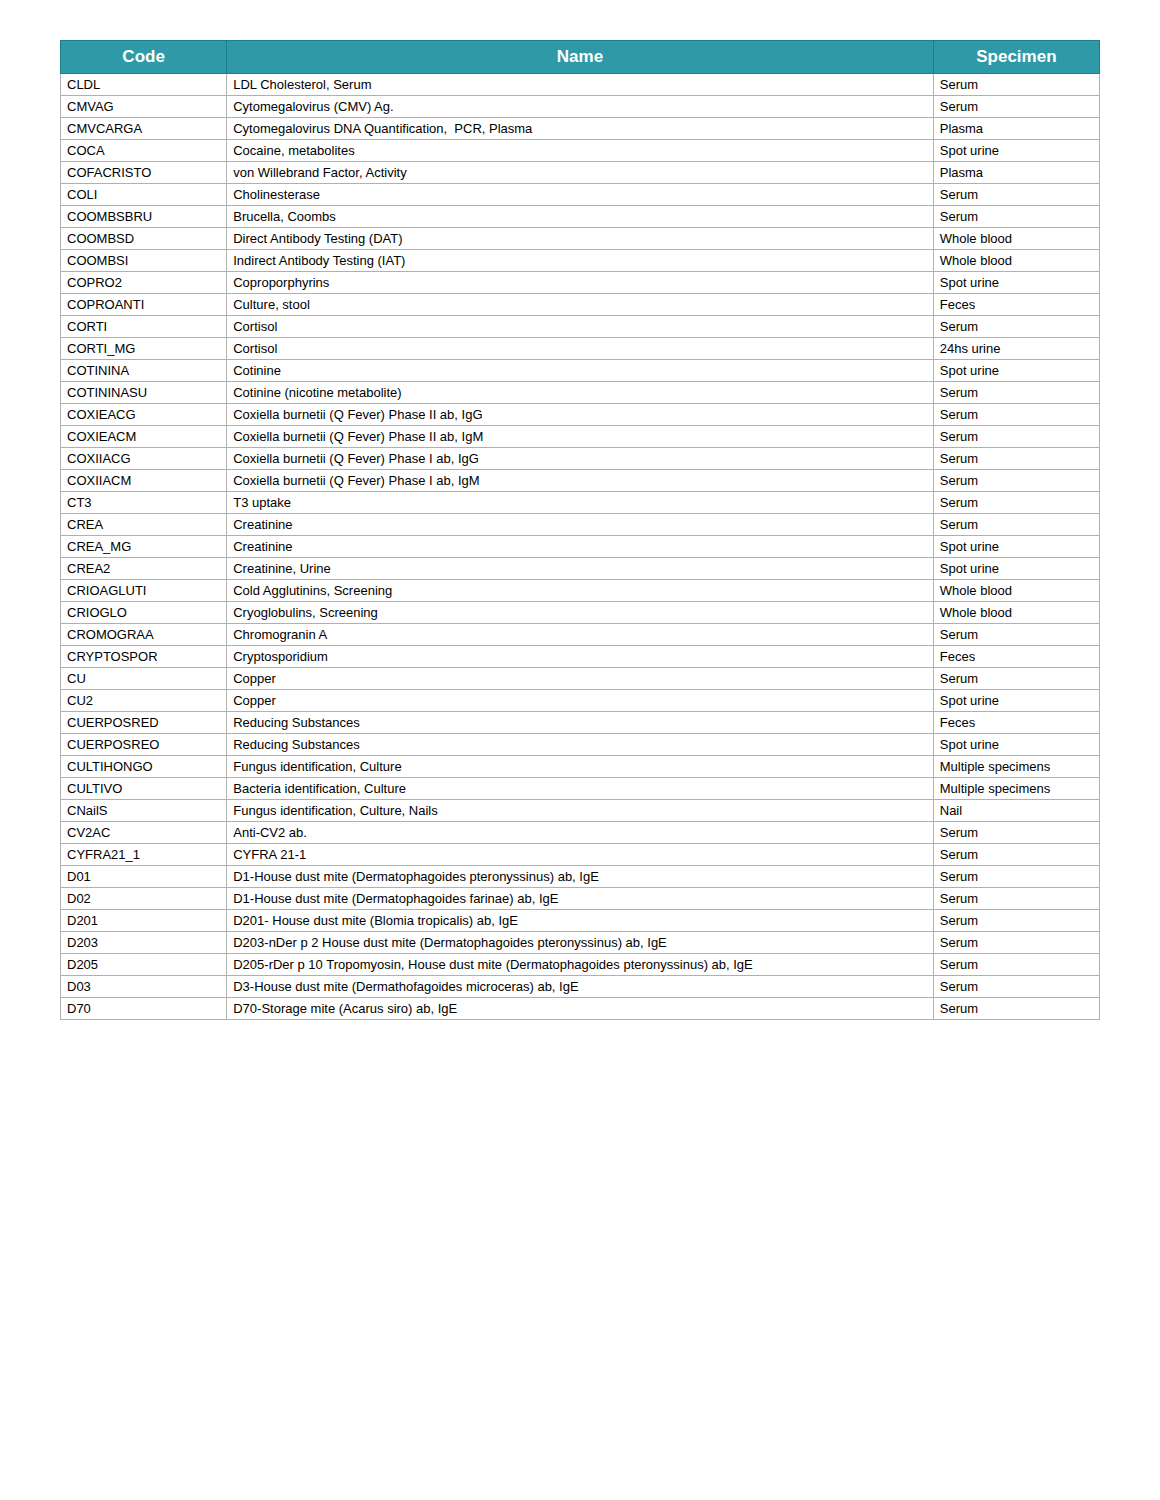| Code | Name | Specimen |
| --- | --- | --- |
| CLDL | LDL Cholesterol, Serum | Serum |
| CMVAG | Cytomegalovirus (CMV) Ag. | Serum |
| CMVCARGA | Cytomegalovirus DNA Quantification, PCR, Plasma | Plasma |
| COCA | Cocaine, metabolites | Spot urine |
| COFACRISTO | von Willebrand Factor, Activity | Plasma |
| COLI | Cholinesterase | Serum |
| COOMBSBRU | Brucella, Coombs | Serum |
| COOMBSD | Direct Antibody Testing (DAT) | Whole blood |
| COOMBSI | Indirect Antibody Testing (IAT) | Whole blood |
| COPRO2 | Coproporphyrins | Spot urine |
| COPROANTI | Culture, stool | Feces |
| CORTI | Cortisol | Serum |
| CORTI_MG | Cortisol | 24hs urine |
| COTININA | Cotinine | Spot urine |
| COTININASU | Cotinine (nicotine metabolite) | Serum |
| COXIEACG | Coxiella burnetii (Q Fever) Phase II ab, IgG | Serum |
| COXIEACM | Coxiella burnetii (Q Fever) Phase II ab, IgM | Serum |
| COXIIACG | Coxiella burnetii (Q Fever) Phase I ab, IgG | Serum |
| COXIIACM | Coxiella burnetii (Q Fever) Phase I ab, IgM | Serum |
| CT3 | T3 uptake | Serum |
| CREA | Creatinine | Serum |
| CREA_MG | Creatinine | Spot urine |
| CREA2 | Creatinine, Urine | Spot urine |
| CRIOAGLUTI | Cold Agglutinins, Screening | Whole blood |
| CRIOGLO | Cryoglobulins, Screening | Whole blood |
| CROMOGRAA | Chromogranin A | Serum |
| CRYPTOSPOR | Cryptosporidium | Feces |
| CU | Copper | Serum |
| CU2 | Copper | Spot urine |
| CUERPOSRED | Reducing Substances | Feces |
| CUERPOSREO | Reducing Substances | Spot urine |
| CULTIHONGO | Fungus identification, Culture | Multiple specimens |
| CULTIVO | Bacteria identification, Culture | Multiple specimens |
| CNailS | Fungus identification, Culture, Nails | Nail |
| CV2AC | Anti-CV2 ab. | Serum |
| CYFRA21_1 | CYFRA 21-1 | Serum |
| D01 | D1-House dust mite (Dermatophagoides pteronyssinus) ab, IgE | Serum |
| D02 | D1-House dust mite (Dermatophagoides farinae) ab, IgE | Serum |
| D201 | D201- House dust mite (Blomia tropicalis) ab, IgE | Serum |
| D203 | D203-nDer p 2 House dust mite (Dermatophagoides pteronyssinus) ab, IgE | Serum |
| D205 | D205-rDer p 10 Tropomyosin, House dust mite (Dermatophagoides pteronyssinus) ab, IgE | Serum |
| D03 | D3-House dust mite (Dermathofagoides microceras) ab, IgE | Serum |
| D70 | D70-Storage mite (Acarus siro) ab, IgE | Serum |